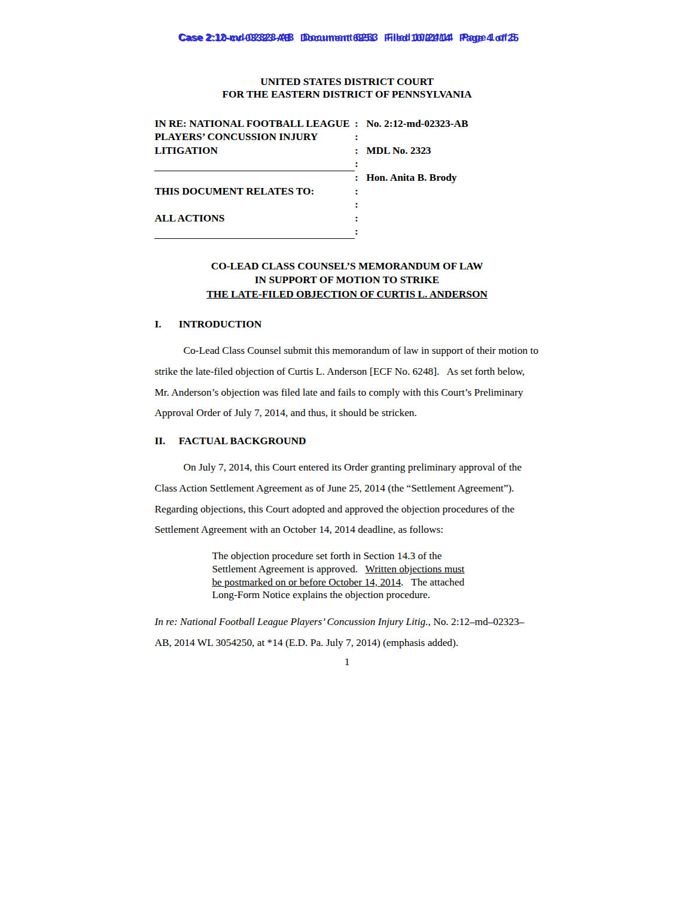Case 2:12-md-02323-AB Document 6253 Filed 10/24/14 Page 1 of 5 Case 2:10-cv-03323-AB Document 6251 Filed 10/21/14 Page 4 of 25
UNITED STATES DISTRICT COURT
FOR THE EASTERN DISTRICT OF PENNSYLVANIA
| IN RE: NATIONAL FOOTBALL LEAGUE | : | No. 2:12-md-02323-AB |
| PLAYERS’ CONCUSSION INJURY | : | |
| LITIGATION | : | MDL No. 2323 |
| | : | |
| | : | Hon. Anita B. Brody |
| THIS DOCUMENT RELATES TO: | : | |
| | : | |
| ALL ACTIONS | : | |
| | : | |
CO-LEAD CLASS COUNSEL’S MEMORANDUM OF LAW
IN SUPPORT OF MOTION TO STRIKE
THE LATE-FILED OBJECTION OF CURTIS L. ANDERSON
I. INTRODUCTION
Co-Lead Class Counsel submit this memorandum of law in support of their motion to strike the late-filed objection of Curtis L. Anderson [ECF No. 6248]. As set forth below, Mr. Anderson’s objection was filed late and fails to comply with this Court’s Preliminary Approval Order of July 7, 2014, and thus, it should be stricken.
II. FACTUAL BACKGROUND
On July 7, 2014, this Court entered its Order granting preliminary approval of the Class Action Settlement Agreement as of June 25, 2014 (the “Settlement Agreement”). Regarding objections, this Court adopted and approved the objection procedures of the Settlement Agreement with an October 14, 2014 deadline, as follows:
The objection procedure set forth in Section 14.3 of the Settlement Agreement is approved. Written objections must be postmarked on or before October 14, 2014. The attached Long-Form Notice explains the objection procedure.
In re: National Football League Players’ Concussion Injury Litig., No. 2:12–md–02323–AB, 2014 WL 3054250, at *14 (E.D. Pa. July 7, 2014) (emphasis added).
1